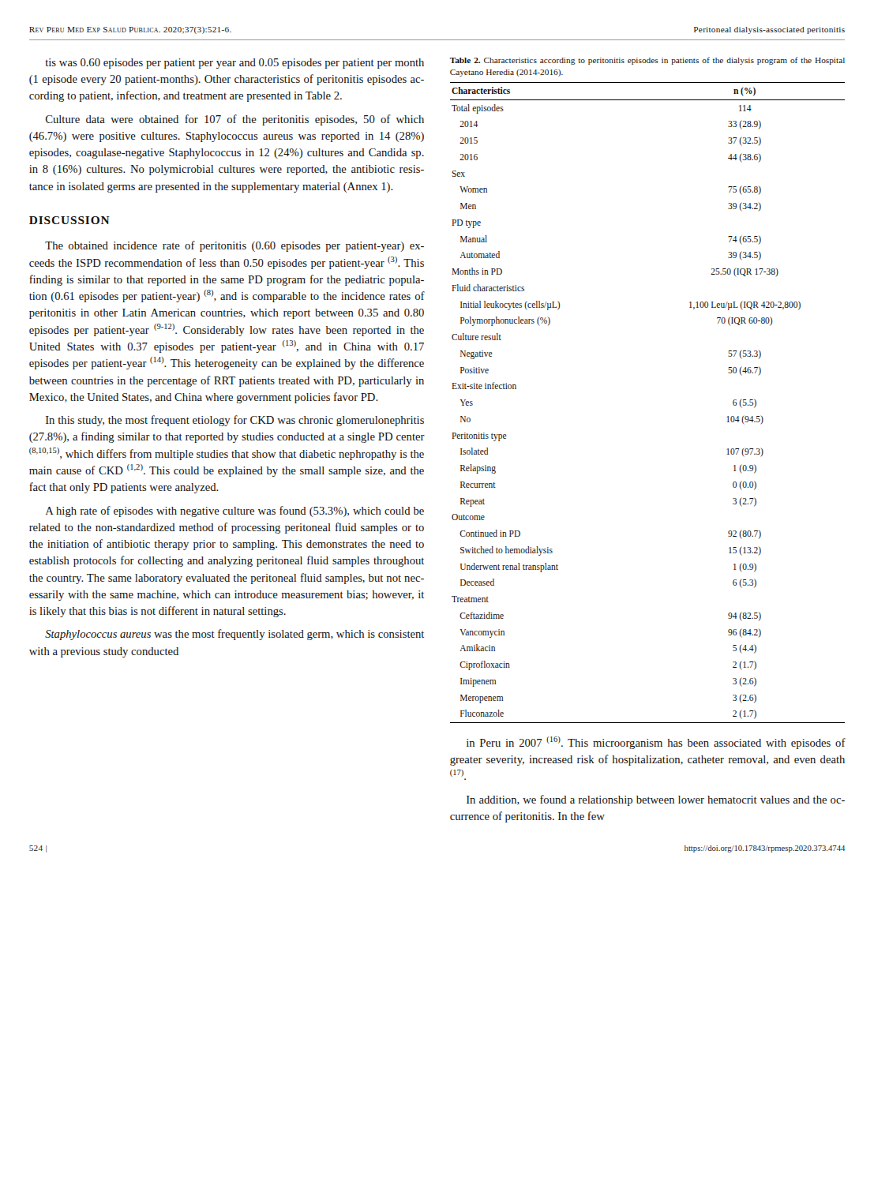Rev Peru Med Exp Salud Publica. 2020;37(3):521-6.
Peritoneal dialysis-associated peritonitis
tis was 0.60 episodes per patient per year and 0.05 episodes per patient per month (1 episode every 20 patient-months). Other characteristics of peritonitis episodes according to patient, infection, and treatment are presented in Table 2.
Culture data were obtained for 107 of the peritonitis episodes, 50 of which (46.7%) were positive cultures. Staphylococcus aureus was reported in 14 (28%) episodes, coagulase-negative Staphylococcus in 12 (24%) cultures and Candida sp. in 8 (16%) cultures. No polymicrobial cultures were reported, the antibiotic resistance in isolated germs are presented in the supplementary material (Annex 1).
Discussion
The obtained incidence rate of peritonitis (0.60 episodes per patient-year) exceeds the ISPD recommendation of less than 0.50 episodes per patient-year (3). This finding is similar to that reported in the same PD program for the pediatric population (0.61 episodes per patient-year) (8), and is comparable to the incidence rates of peritonitis in other Latin American countries, which report between 0.35 and 0.80 episodes per patient-year (9-12). Considerably low rates have been reported in the United States with 0.37 episodes per patient-year (13), and in China with 0.17 episodes per patient-year (14). This heterogeneity can be explained by the difference between countries in the percentage of RRT patients treated with PD, particularly in Mexico, the United States, and China where government policies favor PD.
In this study, the most frequent etiology for CKD was chronic glomerulonephritis (27.8%), a finding similar to that reported by studies conducted at a single PD center (8,10,15), which differs from multiple studies that show that diabetic nephropathy is the main cause of CKD (1,2). This could be explained by the small sample size, and the fact that only PD patients were analyzed.
A high rate of episodes with negative culture was found (53.3%), which could be related to the non-standardized method of processing peritoneal fluid samples or to the initiation of antibiotic therapy prior to sampling. This demonstrates the need to establish protocols for collecting and analyzing peritoneal fluid samples throughout the country. The same laboratory evaluated the peritoneal fluid samples, but not necessarily with the same machine, which can introduce measurement bias; however, it is likely that this bias is not different in natural settings.
Staphylococcus aureus was the most frequently isolated germ, which is consistent with a previous study conducted
Table 2. Characteristics according to peritonitis episodes in patients of the dialysis program of the Hospital Cayetano Heredia (2014-2016).
| Characteristics | n (%) |
| --- | --- |
| Total episodes | 114 |
| 2014 | 33 (28.9) |
| 2015 | 37 (32.5) |
| 2016 | 44 (38.6) |
| Sex | |
| Women | 75 (65.8) |
| Men | 39 (34.2) |
| PD type | |
| Manual | 74 (65.5) |
| Automated | 39 (34.5) |
| Months in PD | 25.50 (IQR 17-38) |
| Fluid characteristics | |
| Initial leukocytes (cells/µL) | 1,100 Leu/µL (IQR 420-2,800) |
| Polymorphonuclears (%) | 70 (IQR 60-80) |
| Culture result | |
| Negative | 57 (53.3) |
| Positive | 50 (46.7) |
| Exit-site infection | |
| Yes | 6 (5.5) |
| No | 104 (94.5) |
| Peritonitis type | |
| Isolated | 107 (97.3) |
| Relapsing | 1 (0.9) |
| Recurrent | 0 (0.0) |
| Repeat | 3 (2.7) |
| Outcome | |
| Continued in PD | 92 (80.7) |
| Switched to hemodialysis | 15 (13.2) |
| Underwent renal transplant | 1 (0.9) |
| Deceased | 6 (5.3) |
| Treatment | |
| Ceftazidime | 94 (82.5) |
| Vancomycin | 96 (84.2) |
| Amikacin | 5 (4.4) |
| Ciprofloxacin | 2 (1.7) |
| Imipenem | 3 (2.6) |
| Meropenem | 3 (2.6) |
| Fluconazole | 2 (1.7) |
in Peru in 2007 (16). This microorganism has been associated with episodes of greater severity, increased risk of hospitalization, catheter removal, and even death (17).
In addition, we found a relationship between lower hematocrit values and the occurrence of peritonitis. In the few
524 |
https://doi.org/10.17843/rpmesp.2020.373.4744